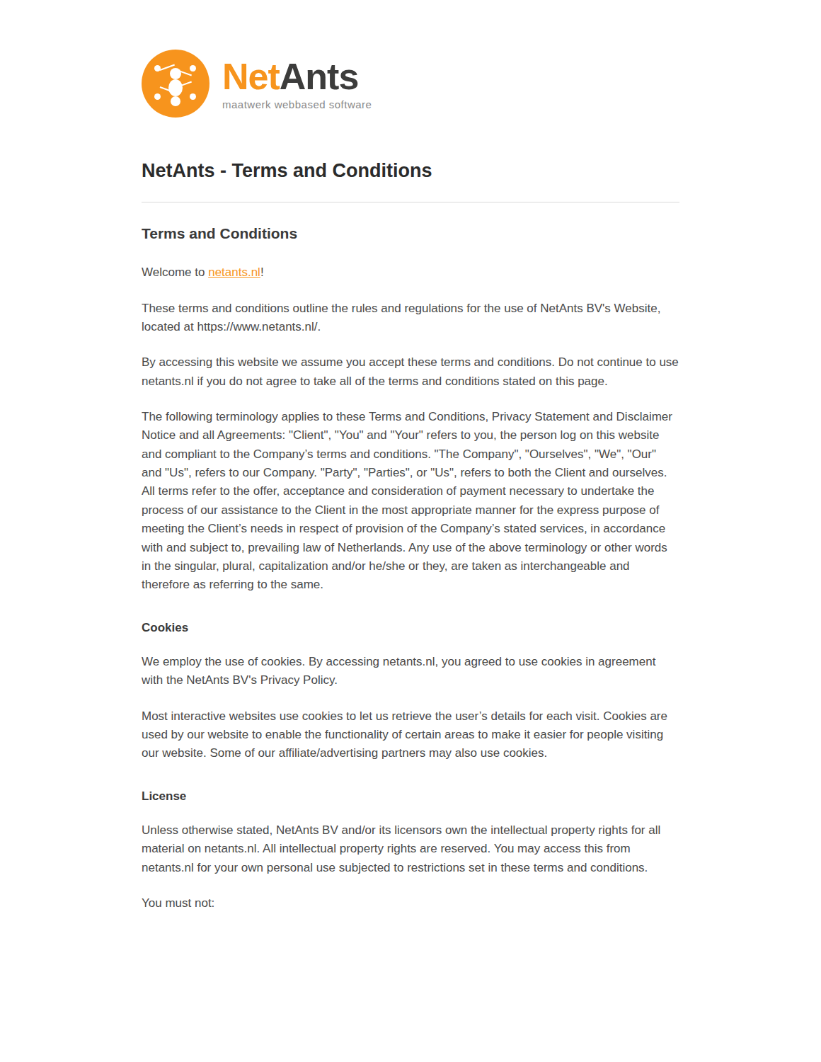Net Ants maatwerk webbased software
NetAnts - Terms and Conditions
Terms and Conditions
Welcome to netants.nl!
These terms and conditions outline the rules and regulations for the use of NetAnts BV's Website, located at https://www.netants.nl/.
By accessing this website we assume you accept these terms and conditions. Do not continue to use netants.nl if you do not agree to take all of the terms and conditions stated on this page.
The following terminology applies to these Terms and Conditions, Privacy Statement and Disclaimer Notice and all Agreements: "Client", "You" and "Your" refers to you, the person log on this website and compliant to the Company’s terms and conditions. "The Company", "Ourselves", "We", "Our" and "Us", refers to our Company. "Party", "Parties", or "Us", refers to both the Client and ourselves. All terms refer to the offer, acceptance and consideration of payment necessary to undertake the process of our assistance to the Client in the most appropriate manner for the express purpose of meeting the Client’s needs in respect of provision of the Company’s stated services, in accordance with and subject to, prevailing law of Netherlands. Any use of the above terminology or other words in the singular, plural, capitalization and/or he/she or they, are taken as interchangeable and therefore as referring to the same.
Cookies
We employ the use of cookies. By accessing netants.nl, you agreed to use cookies in agreement with the NetAnts BV's Privacy Policy.
Most interactive websites use cookies to let us retrieve the user’s details for each visit. Cookies are used by our website to enable the functionality of certain areas to make it easier for people visiting our website. Some of our affiliate/advertising partners may also use cookies.
License
Unless otherwise stated, NetAnts BV and/or its licensors own the intellectual property rights for all material on netants.nl. All intellectual property rights are reserved. You may access this from netants.nl for your own personal use subjected to restrictions set in these terms and conditions.
You must not: